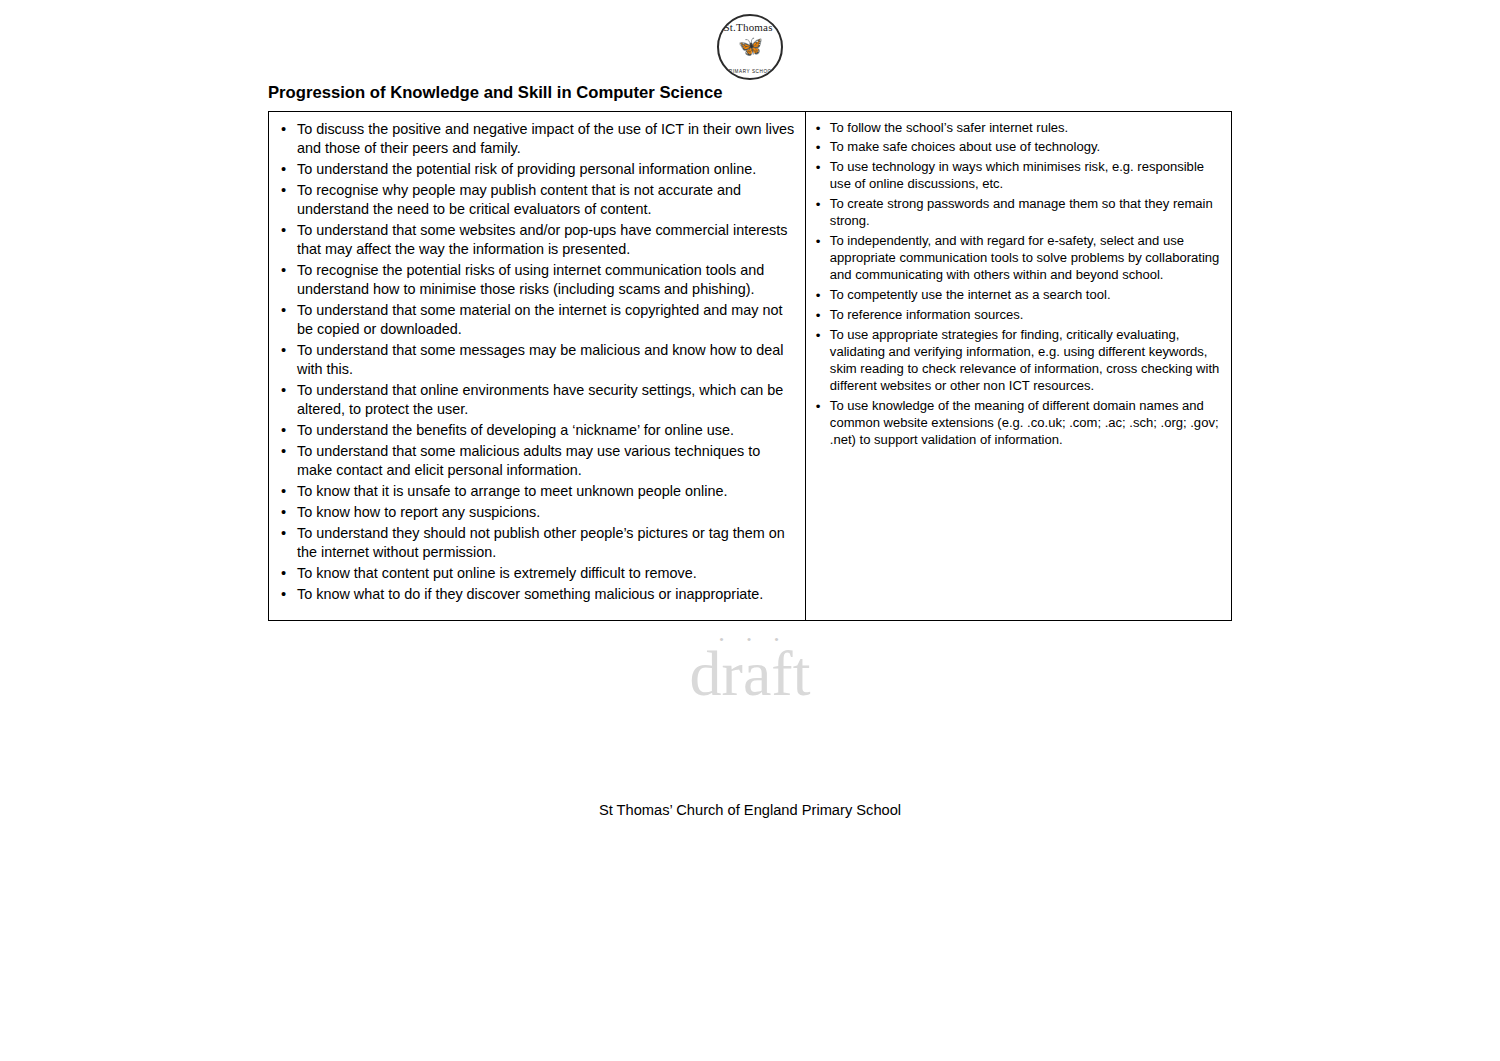St.Thomas’
🦋
Primary School
Progression of Knowledge and Skill in Computer Science
| To discuss the positive and negative impact of the use of ICT in their own lives and those of their peers and family. To understand the potential risk of providing personal information online. To recognise why people may publish content that is not accurate and understand the need to be critical evaluators of content. To understand that some websites and/or pop-ups have commercial interests that may affect the way the information is presented. To recognise the potential risks of using internet communication tools and understand how to minimise those risks (including scams and phishing). To understand that some material on the internet is copyrighted and may not be copied or downloaded. To understand that some messages may be malicious and know how to deal with this. To understand that online environments have security settings, which can be altered, to protect the user. To understand the benefits of developing a ‘nickname’ for online use. To understand that some malicious adults may use various techniques to make contact and elicit personal information. To know that it is unsafe to arrange to meet unknown people online. To know how to report any suspicions. To understand they should not publish other people’s pictures or tag them on the internet without permission. To know that content put online is extremely difficult to remove. To know what to do if they discover something malicious or inappropriate. | To follow the school’s safer internet rules. To make safe choices about use of technology. To use technology in ways which minimises risk, e.g. responsible use of online discussions, etc. To create strong passwords and manage them so that they remain strong. To independently, and with regard for e-safety, select and use appropriate communication tools to solve problems by collaborating and communicating with others within and beyond school. To competently use the internet as a search tool. To reference information sources. To use appropriate strategies for finding, critically evaluating, validating and verifying information, e.g. using different keywords, skim reading to check relevance of information, cross checking with different websites or other non ICT resources. To use knowledge of the meaning of different domain names and common website extensions (e.g. .co.uk; .com; .ac; .sch; .org; .gov; .net) to support validation of information. |
• • •
draft
St Thomas’ Church of England Primary School